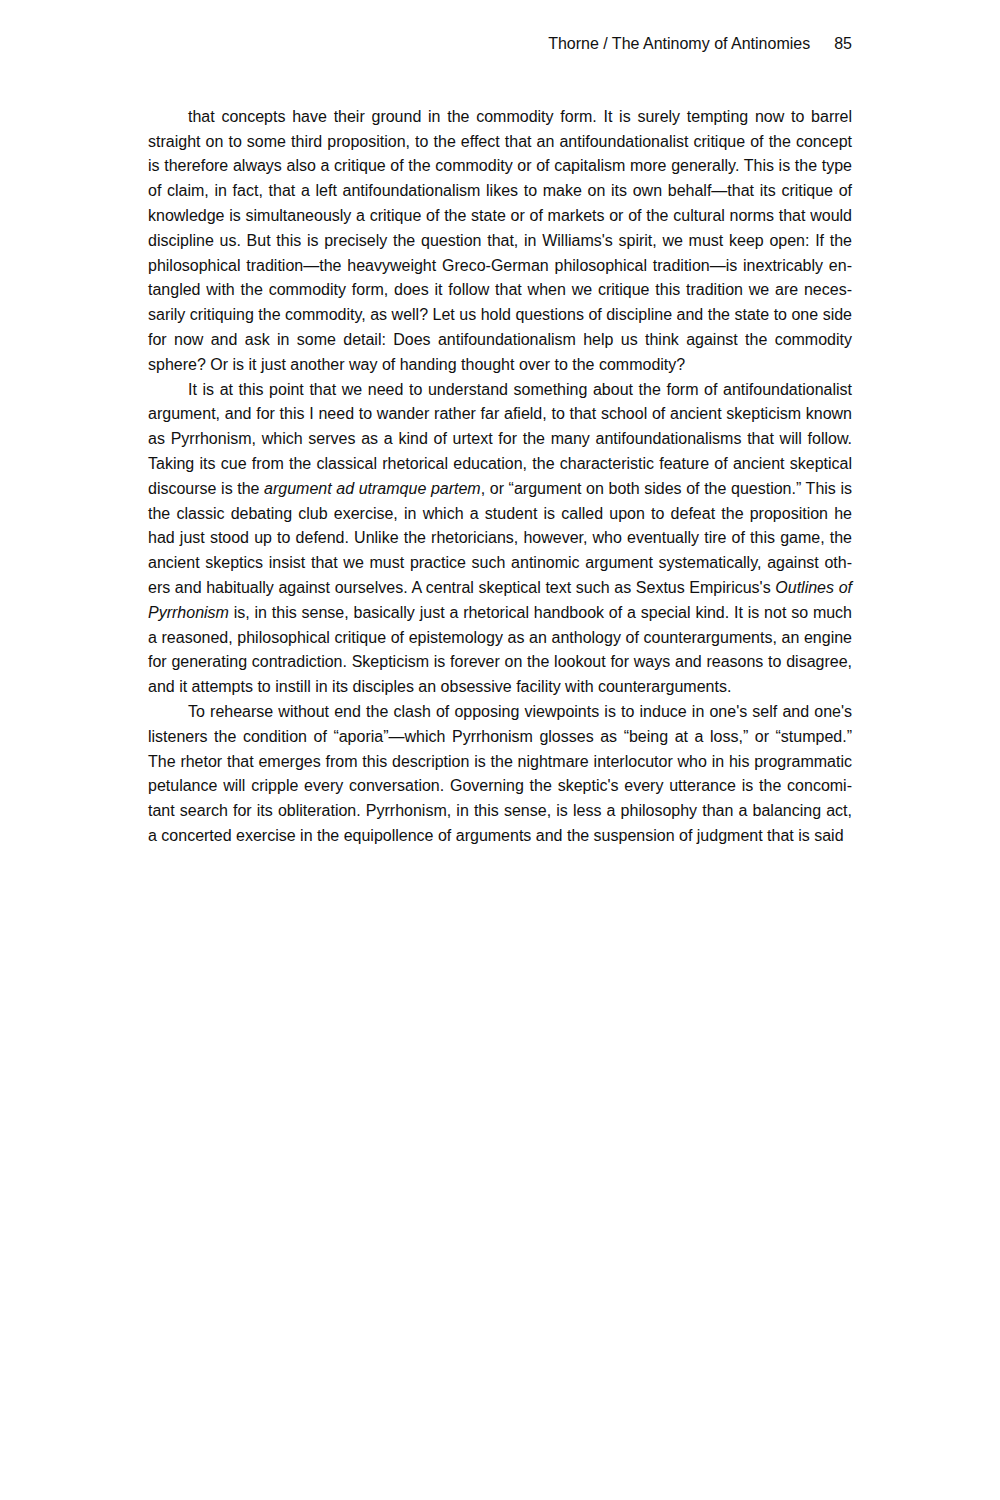Thorne / The Antinomy of Antinomies85
that concepts have their ground in the commodity form. It is surely tempting now to barrel straight on to some third proposition, to the effect that an antifoundationalist critique of the concept is therefore always also a critique of the commodity or of capitalism more generally. This is the type of claim, in fact, that a left antifoundationalism likes to make on its own behalf—that its critique of knowledge is simultaneously a critique of the state or of markets or of the cultural norms that would discipline us. But this is precisely the question that, in Williams's spirit, we must keep open: If the philosophical tradition—the heavyweight Greco-German philosophical tradition—is inextricably entangled with the commodity form, does it follow that when we critique this tradition we are necessarily critiquing the commodity, as well? Let us hold questions of discipline and the state to one side for now and ask in some detail: Does antifoundationalism help us think against the commodity sphere? Or is it just another way of handing thought over to the commodity?
It is at this point that we need to understand something about the form of antifoundationalist argument, and for this I need to wander rather far afield, to that school of ancient skepticism known as Pyrrhonism, which serves as a kind of urtext for the many antifoundationalisms that will follow. Taking its cue from the classical rhetorical education, the characteristic feature of ancient skeptical discourse is the argument ad utramque partem, or “argument on both sides of the question.” This is the classic debating club exercise, in which a student is called upon to defeat the proposition he had just stood up to defend. Unlike the rhetoricians, however, who eventually tire of this game, the ancient skeptics insist that we must practice such antinomic argument systematically, against others and habitually against ourselves. A central skeptical text such as Sextus Empiricus's Outlines of Pyrrhonism is, in this sense, basically just a rhetorical handbook of a special kind. It is not so much a reasoned, philosophical critique of epistemology as an anthology of counterarguments, an engine for generating contradiction. Skepticism is forever on the lookout for ways and reasons to disagree, and it attempts to instill in its disciples an obsessive facility with counterarguments.
To rehearse without end the clash of opposing viewpoints is to induce in one's self and one's listeners the condition of “aporia”—which Pyrrhonism glosses as “being at a loss,” or “stumped.” The rhetor that emerges from this description is the nightmare interlocutor who in his programmatic petulance will cripple every conversation. Governing the skeptic's every utterance is the concomitant search for its obliteration. Pyrrhonism, in this sense, is less a philosophy than a balancing act, a concerted exercise in the equipollence of arguments and the suspension of judgment that is said